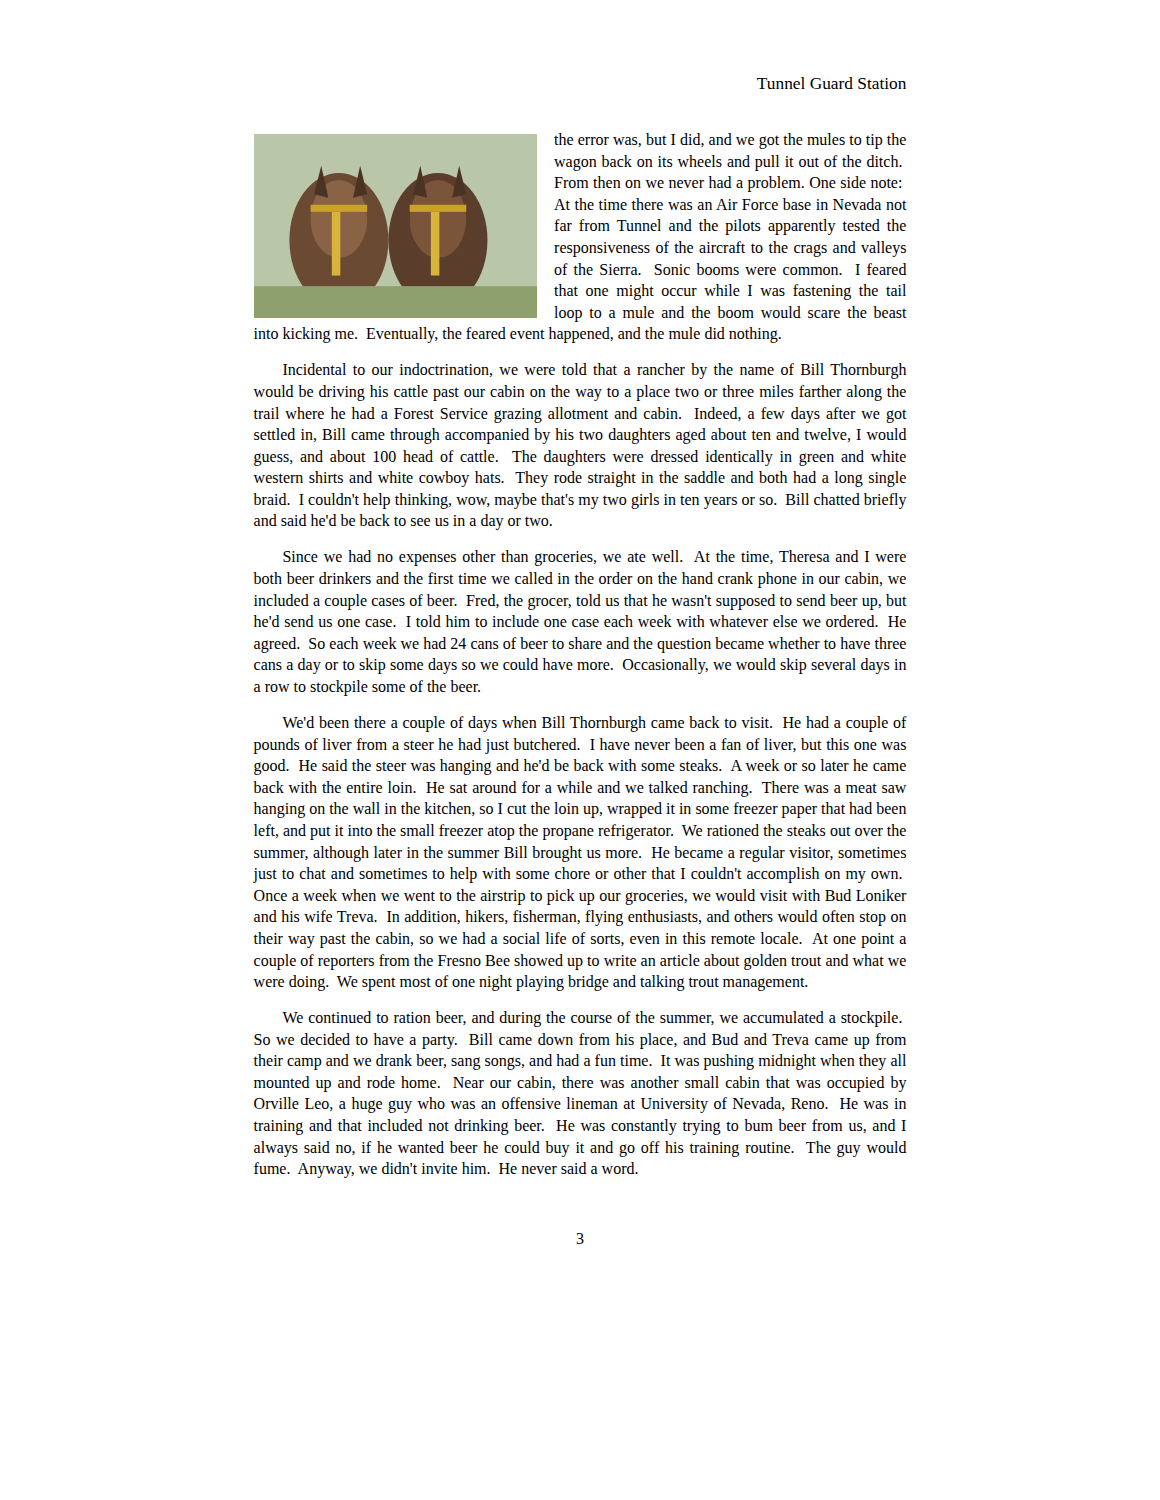Tunnel Guard Station
the error was, but I did, and we got the mules to tip the wagon back on its wheels and pull it out of the ditch. From then on we never had a problem. One side note: At the time there was an Air Force base in Nevada not far from Tunnel and the pilots apparently tested the responsiveness of the aircraft to the crags and valleys of the Sierra. Sonic booms were common. I feared that one might occur while I was fastening the tail loop to a mule and the boom would scare the beast into kicking me. Eventually, the feared event happened, and the mule did nothing.
Incidental to our indoctrination, we were told that a rancher by the name of Bill Thornburgh would be driving his cattle past our cabin on the way to a place two or three miles farther along the trail where he had a Forest Service grazing allotment and cabin. Indeed, a few days after we got settled in, Bill came through accompanied by his two daughters aged about ten and twelve, I would guess, and about 100 head of cattle. The daughters were dressed identically in green and white western shirts and white cowboy hats. They rode straight in the saddle and both had a long single braid. I couldn't help thinking, wow, maybe that's my two girls in ten years or so. Bill chatted briefly and said he'd be back to see us in a day or two.
Since we had no expenses other than groceries, we ate well. At the time, Theresa and I were both beer drinkers and the first time we called in the order on the hand crank phone in our cabin, we included a couple cases of beer. Fred, the grocer, told us that he wasn't supposed to send beer up, but he'd send us one case. I told him to include one case each week with whatever else we ordered. He agreed. So each week we had 24 cans of beer to share and the question became whether to have three cans a day or to skip some days so we could have more. Occasionally, we would skip several days in a row to stockpile some of the beer.
We'd been there a couple of days when Bill Thornburgh came back to visit. He had a couple of pounds of liver from a steer he had just butchered. I have never been a fan of liver, but this one was good. He said the steer was hanging and he'd be back with some steaks. A week or so later he came back with the entire loin. He sat around for a while and we talked ranching. There was a meat saw hanging on the wall in the kitchen, so I cut the loin up, wrapped it in some freezer paper that had been left, and put it into the small freezer atop the propane refrigerator. We rationed the steaks out over the summer, although later in the summer Bill brought us more. He became a regular visitor, sometimes just to chat and sometimes to help with some chore or other that I couldn't accomplish on my own. Once a week when we went to the airstrip to pick up our groceries, we would visit with Bud Loniker and his wife Treva. In addition, hikers, fisherman, flying enthusiasts, and others would often stop on their way past the cabin, so we had a social life of sorts, even in this remote locale. At one point a couple of reporters from the Fresno Bee showed up to write an article about golden trout and what we were doing. We spent most of one night playing bridge and talking trout management.
We continued to ration beer, and during the course of the summer, we accumulated a stockpile. So we decided to have a party. Bill came down from his place, and Bud and Treva came up from their camp and we drank beer, sang songs, and had a fun time. It was pushing midnight when they all mounted up and rode home. Near our cabin, there was another small cabin that was occupied by Orville Leo, a huge guy who was an offensive lineman at University of Nevada, Reno. He was in training and that included not drinking beer. He was constantly trying to bum beer from us, and I always said no, if he wanted beer he could buy it and go off his training routine. The guy would fume. Anyway, we didn't invite him. He never said a word.
3